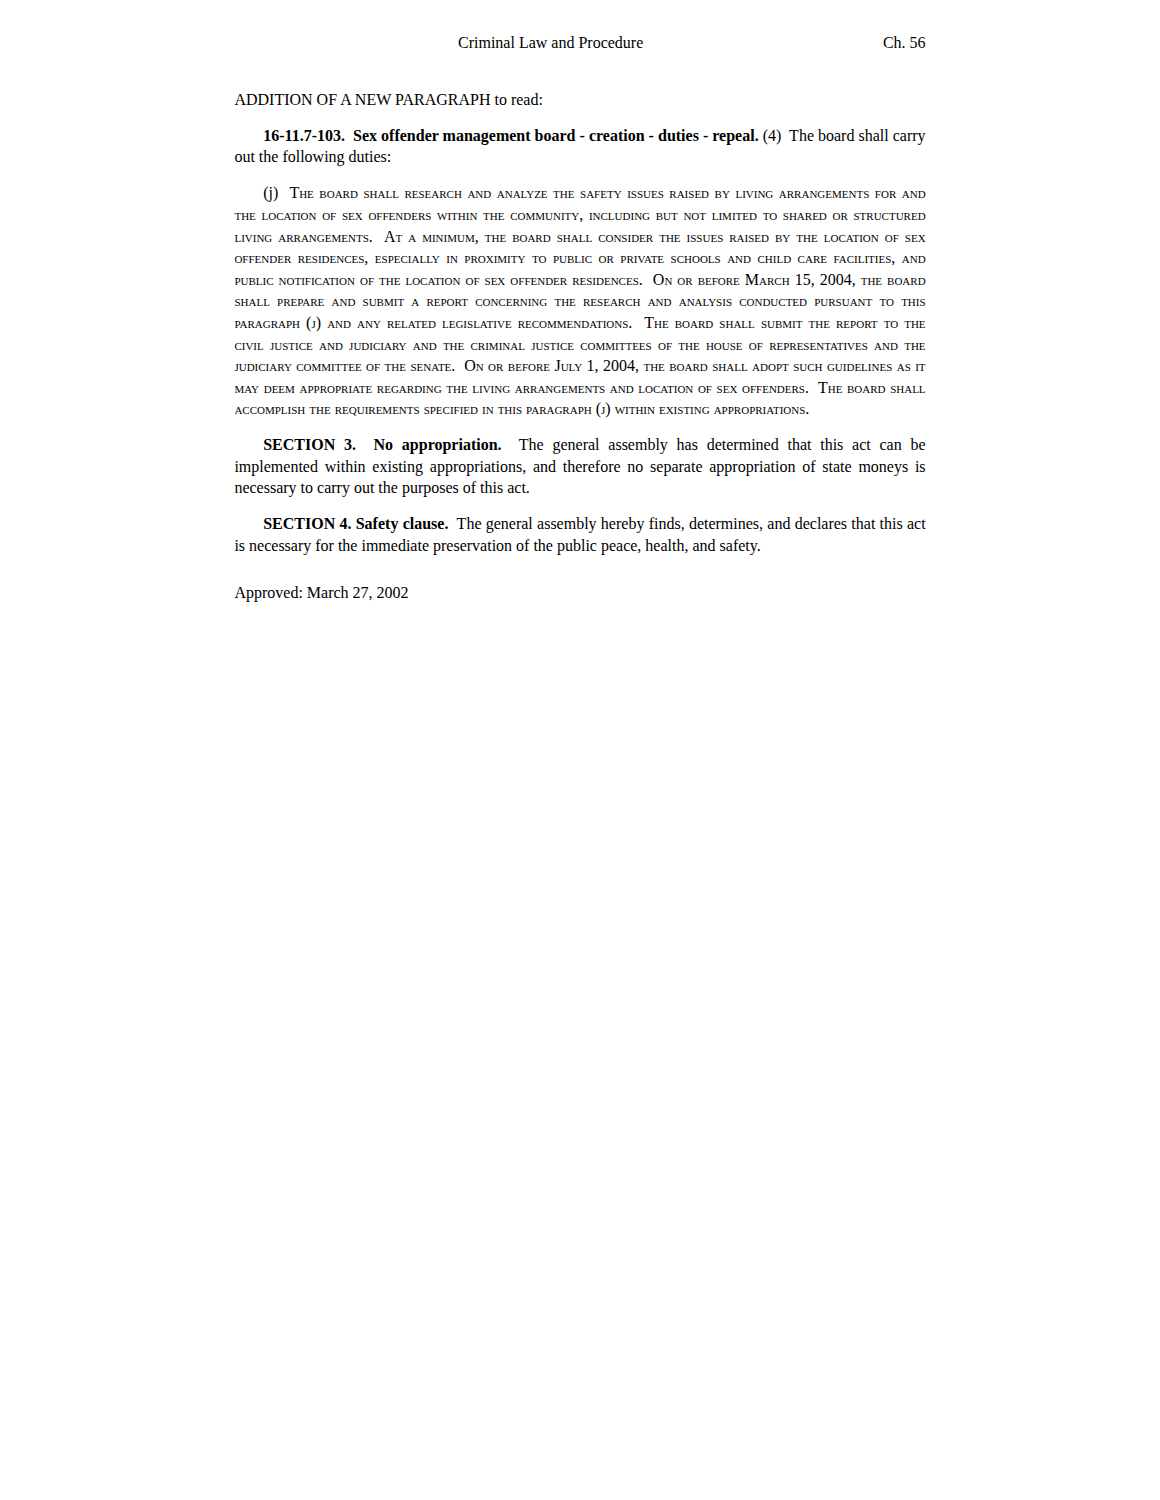Criminal Law and Procedure
Ch. 56
ADDITION OF A NEW PARAGRAPH to read:
16-11.7-103. Sex offender management board - creation - duties - repeal. (4) The board shall carry out the following duties:
(j) The board shall research and analyze the safety issues raised by living arrangements for and the location of sex offenders within the community, including but not limited to shared or structured living arrangements. At a minimum, the board shall consider the issues raised by the location of sex offender residences, especially in proximity to public or private schools and child care facilities, and public notification of the location of sex offender residences. On or before March 15, 2004, the board shall prepare and submit a report concerning the research and analysis conducted pursuant to this paragraph (j) and any related legislative recommendations. The board shall submit the report to the civil justice and judiciary and the criminal justice committees of the house of representatives and the judiciary committee of the senate. On or before July 1, 2004, the board shall adopt such guidelines as it may deem appropriate regarding the living arrangements and location of sex offenders. The board shall accomplish the requirements specified in this paragraph (j) within existing appropriations.
SECTION 3. No appropriation. The general assembly has determined that this act can be implemented within existing appropriations, and therefore no separate appropriation of state moneys is necessary to carry out the purposes of this act.
SECTION 4. Safety clause. The general assembly hereby finds, determines, and declares that this act is necessary for the immediate preservation of the public peace, health, and safety.
Approved: March 27, 2002